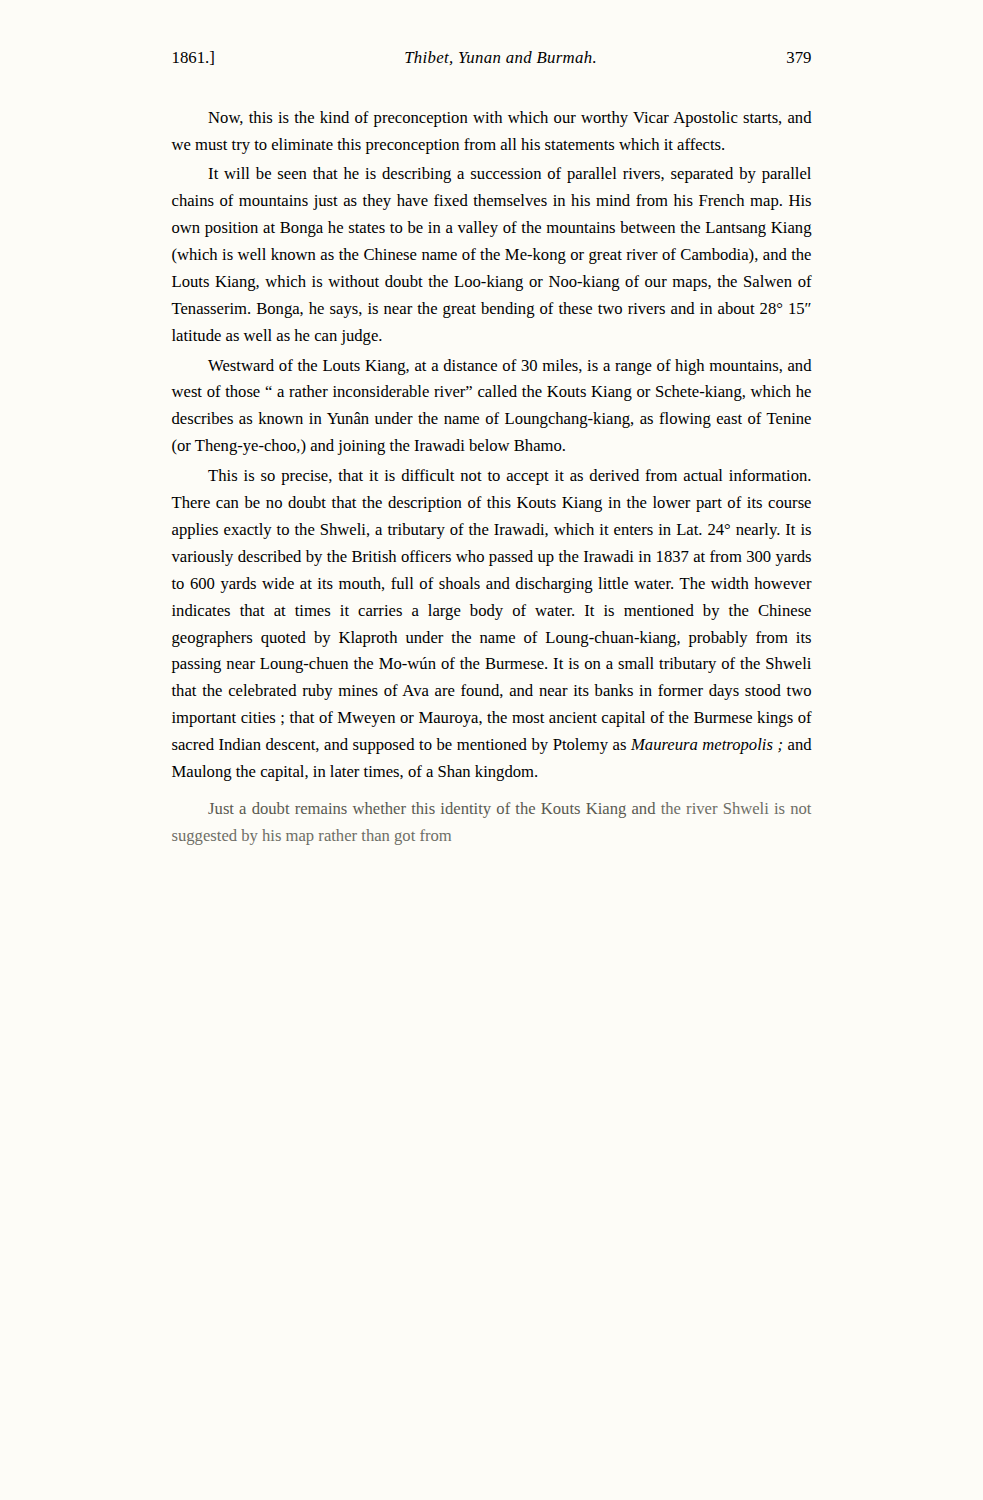1861.] Thibet, Yunan and Burmah. 379
Now, this is the kind of preconception with which our worthy Vicar Apostolic starts, and we must try to eliminate this preconception from all his statements which it affects.
It will be seen that he is describing a succession of parallel rivers, separated by parallel chains of mountains just as they have fixed themselves in his mind from his French map. His own position at Bonga he states to be in a valley of the mountains between the Lantsang Kiang (which is well known as the Chinese name of the Me-kong or great river of Cambodia), and the Louts Kiang, which is without doubt the Loo-kiang or Noo-kiang of our maps, the Salwen of Tenasserim. Bonga, he says, is near the great bending of these two rivers and in about 28° 15″ latitude as well as he can judge.
Westward of the Louts Kiang, at a distance of 30 miles, is a range of high mountains, and west of those “ a rather inconsiderable river” called the Kouts Kiang or Schete-kiang, which he describes as known in Yunân under the name of Loungchang-kiang, as flowing east of Tenine (or Theng-ye-choo,) and joining the Irawadi below Bhamo.
This is so precise, that it is difficult not to accept it as derived from actual information. There can be no doubt that the description of this Kouts Kiang in the lower part of its course applies exactly to the Shweli, a tributary of the Irawadi, which it enters in Lat. 24° nearly. It is variously described by the British officers who passed up the Irawadi in 1837 at from 300 yards to 600 yards wide at its mouth, full of shoals and discharging little water. The width however indicates that at times it carries a large body of water. It is mentioned by the Chinese geographers quoted by Klaproth under the name of Loung-chuan-kiang, probably from its passing near Loung-chuen the Mo-wún of the Burmese. It is on a small tributary of the Shweli that the celebrated ruby mines of Ava are found, and near its banks in former days stood two important cities ; that of Mweyen or Mauroya, the most ancient capital of the Burmese kings of sacred Indian descent, and supposed to be mentioned by Ptolemy as Maureura metropolis ; and Maulong the capital, in later times, of a Shan kingdom.
Just a doubt remains whether this identity of the Kouts Kiang and the river Shweli is not suggested by his map rather than got from